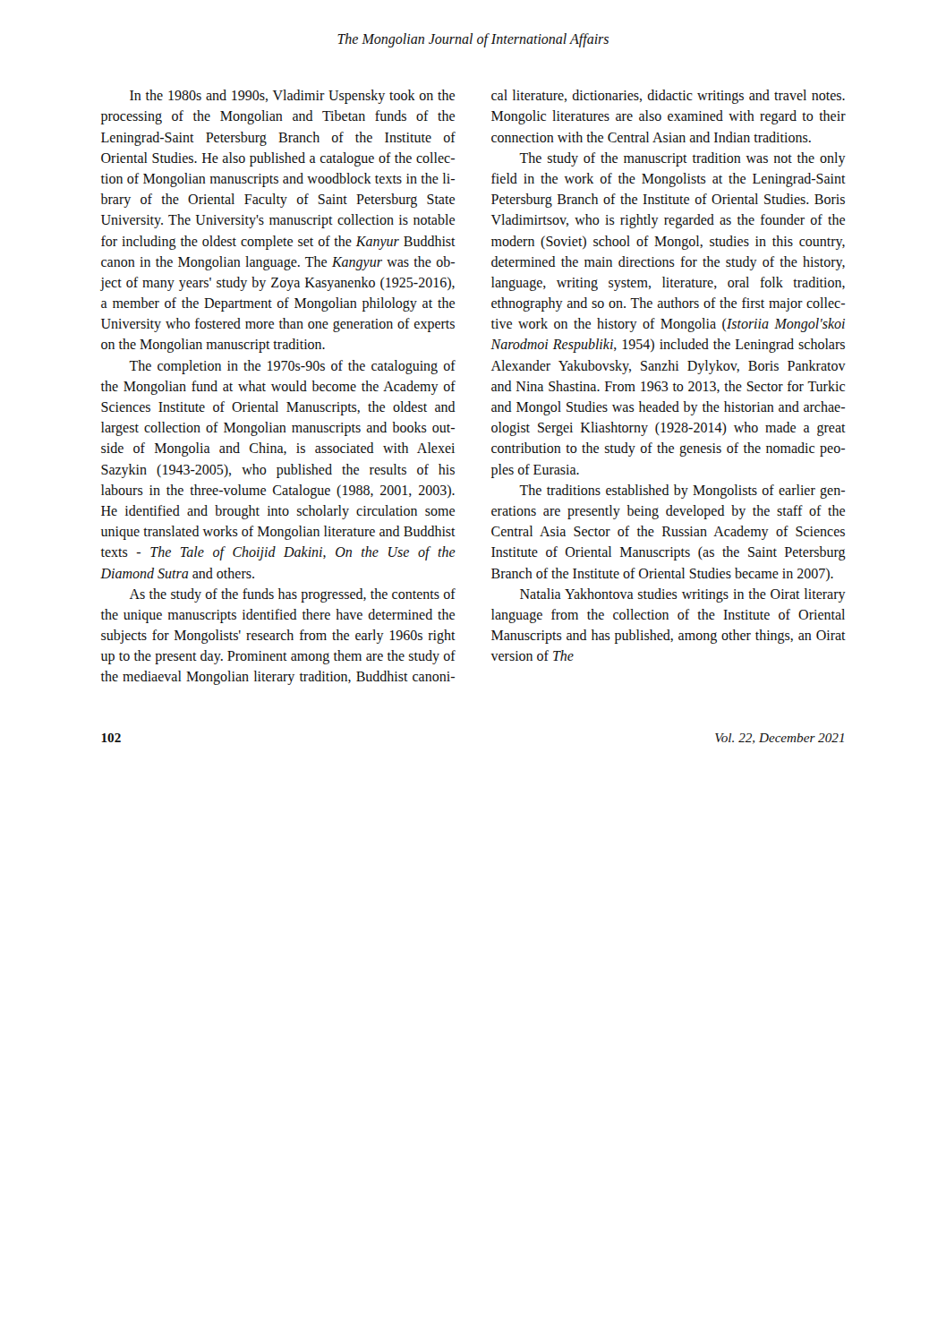The Mongolian Journal of International Affairs
In the 1980s and 1990s, Vladimir Uspensky took on the processing of the Mongolian and Tibetan funds of the Leningrad-Saint Petersburg Branch of the Institute of Oriental Studies. He also published a catalogue of the collection of Mongolian manuscripts and woodblock texts in the library of the Oriental Faculty of Saint Petersburg State University. The University's manuscript collection is notable for including the oldest complete set of the Kanyur Buddhist canon in the Mongolian language. The Kangyur was the object of many years' study by Zoya Kasyanenko (1925-2016), a member of the Department of Mongolian philology at the University who fostered more than one generation of experts on the Mongolian manuscript tradition.
The completion in the 1970s-90s of the cataloguing of the Mongolian fund at what would become the Academy of Sciences Institute of Oriental Manuscripts, the oldest and largest collection of Mongolian manuscripts and books outside of Mongolia and China, is associated with Alexei Sazykin (1943-2005), who published the results of his labours in the three-volume Catalogue (1988, 2001, 2003). He identified and brought into scholarly circulation some unique translated works of Mongolian literature and Buddhist texts - The Tale of Choijid Dakini, On the Use of the Diamond Sutra and others.
As the study of the funds has progressed, the contents of the unique manuscripts identified there have determined the subjects for Mongolists' research from the early 1960s right up to the present day. Prominent among them are the study of the mediaeval Mongolian literary tradition, Buddhist canonical literature, dictionaries, didactic writings and travel notes. Mongolic literatures are also examined with regard to their connection with the Central Asian and Indian traditions.
The study of the manuscript tradition was not the only field in the work of the Mongolists at the Leningrad-Saint Petersburg Branch of the Institute of Oriental Studies. Boris Vladimirtsov, who is rightly regarded as the founder of the modern (Soviet) school of Mongol, studies in this country, determined the main directions for the study of the history, language, writing system, literature, oral folk tradition, ethnography and so on. The authors of the first major collective work on the history of Mongolia (Istoriia Mongol'skoi Narodmoi Respubliki, 1954) included the Leningrad scholars Alexander Yakubovsky, Sanzhi Dylykov, Boris Pankratov and Nina Shastina. From 1963 to 2013, the Sector for Turkic and Mongol Studies was headed by the historian and archaeologist Sergei Kliashtorny (1928-2014) who made a great contribution to the study of the genesis of the nomadic peoples of Eurasia.
The traditions established by Mongolists of earlier generations are presently being developed by the staff of the Central Asia Sector of the Russian Academy of Sciences Institute of Oriental Manuscripts (as the Saint Petersburg Branch of the Institute of Oriental Studies became in 2007).
Natalia Yakhontova studies writings in the Oirat literary language from the collection of the Institute of Oriental Manuscripts and has published, among other things, an Oirat version of The
102 Vol. 22, December 2021